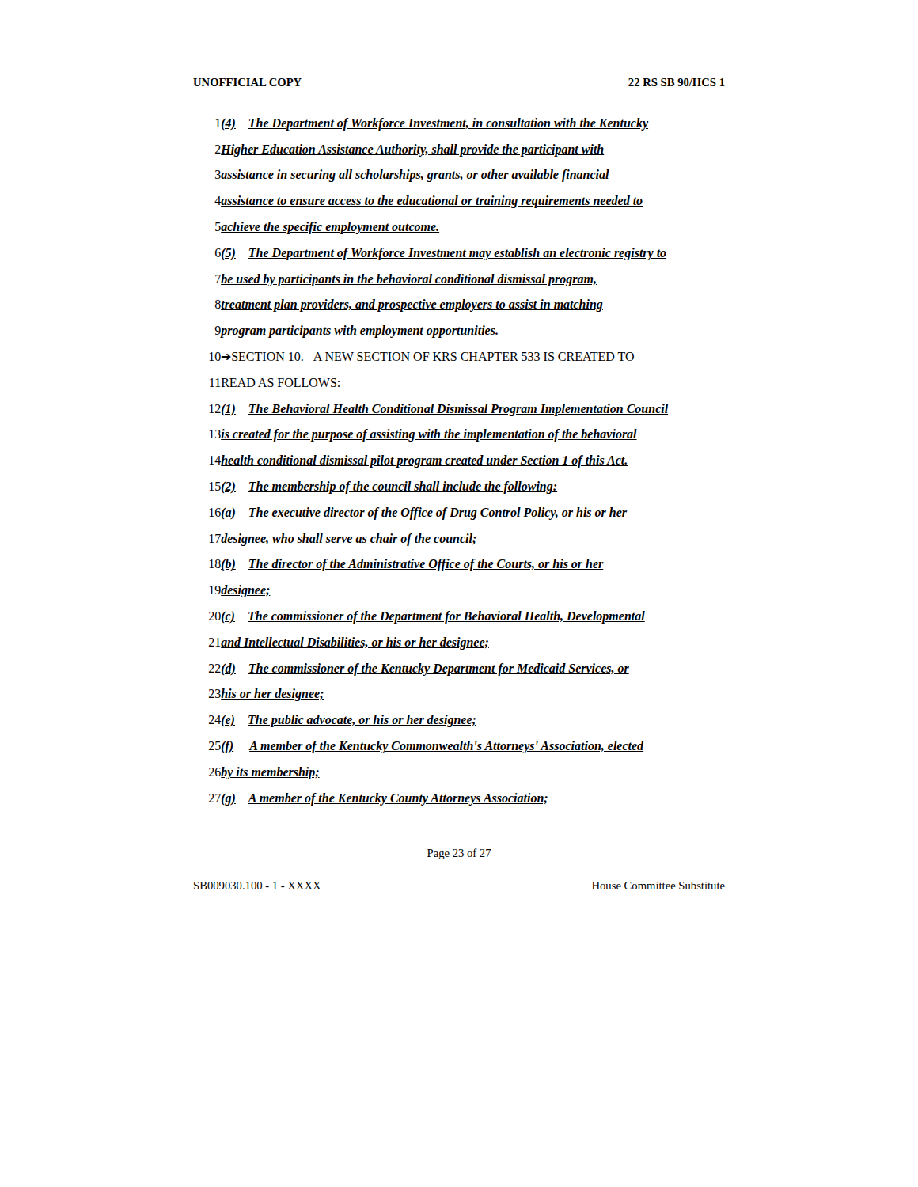UNOFFICIAL COPY 22 RS SB 90/HCS 1
| 1 | (4) The Department of Workforce Investment, in consultation with the Kentucky |
| 2 | Higher Education Assistance Authority, shall provide the participant with |
| 3 | assistance in securing all scholarships, grants, or other available financial |
| 4 | assistance to ensure access to the educational or training requirements needed to |
| 5 | achieve the specific employment outcome. |
| 6 | (5) The Department of Workforce Investment may establish an electronic registry to |
| 7 | be used by participants in the behavioral conditional dismissal program, |
| 8 | treatment plan providers, and prospective employers to assist in matching |
| 9 | program participants with employment opportunities. |
| 10 | ➔ SECTION 10. A NEW SECTION OF KRS CHAPTER 533 IS CREATED TO |
| 11 | READ AS FOLLOWS: |
| 12 | (1) The Behavioral Health Conditional Dismissal Program Implementation Council |
| 13 | is created for the purpose of assisting with the implementation of the behavioral |
| 14 | health conditional dismissal pilot program created under Section 1 of this Act. |
| 15 | (2) The membership of the council shall include the following: |
| 16 | (a) The executive director of the Office of Drug Control Policy, or his or her |
| 17 | designee, who shall serve as chair of the council; |
| 18 | (b) The director of the Administrative Office of the Courts, or his or her |
| 19 | designee; |
| 20 | (c) The commissioner of the Department for Behavioral Health, Developmental |
| 21 | and Intellectual Disabilities, or his or her designee; |
| 22 | (d) The commissioner of the Kentucky Department for Medicaid Services, or |
| 23 | his or her designee; |
| 24 | (e) The public advocate, or his or her designee; |
| 25 | (f) A member of the Kentucky Commonwealth's Attorneys' Association, elected |
| 26 | by its membership; |
| 27 | (g) A member of the Kentucky County Attorneys Association; |
Page 23 of 27
SB009030.100 - 1 - XXXX House Committee Substitute